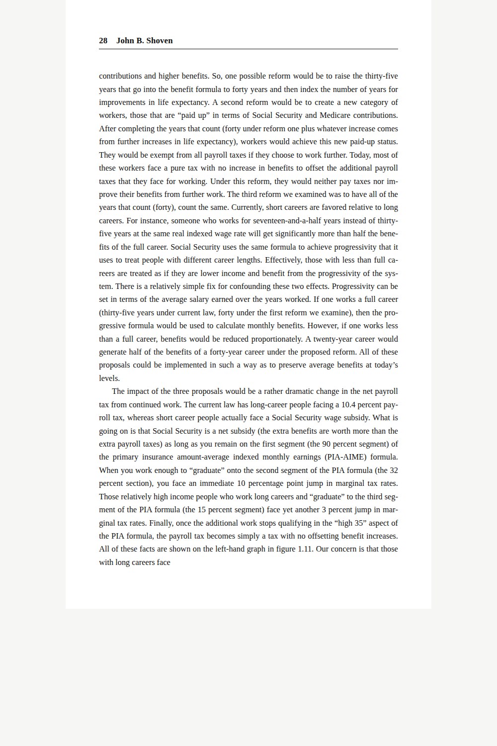28 John B. Shoven
contributions and higher benefits. So, one possible reform would be to raise the thirty-five years that go into the benefit formula to forty years and then index the number of years for improvements in life expectancy. A second reform would be to create a new category of workers, those that are “paid up” in terms of Social Security and Medicare contributions. After completing the years that count (forty under reform one plus whatever increase comes from further increases in life expectancy), workers would achieve this new paid-up status. They would be exempt from all payroll taxes if they choose to work further. Today, most of these workers face a pure tax with no increase in benefits to offset the additional payroll taxes that they face for working. Under this reform, they would neither pay taxes nor improve their benefits from further work. The third reform we examined was to have all of the years that count (forty), count the same. Currently, short careers are favored relative to long careers. For instance, someone who works for seventeen-and-a-half years instead of thirty-five years at the same real indexed wage rate will get significantly more than half the benefits of the full career. Social Security uses the same formula to achieve progressivity that it uses to treat people with different career lengths. Effectively, those with less than full careers are treated as if they are lower income and benefit from the progressivity of the system. There is a relatively simple fix for confounding these two effects. Progressivity can be set in terms of the average salary earned over the years worked. If one works a full career (thirty-five years under current law, forty under the first reform we examine), then the progressive formula would be used to calculate monthly benefits. However, if one works less than a full career, benefits would be reduced proportionately. A twenty-year career would generate half of the benefits of a forty-year career under the proposed reform. All of these proposals could be implemented in such a way as to preserve average benefits at today’s levels.
The impact of the three proposals would be a rather dramatic change in the net payroll tax from continued work. The current law has long-career people facing a 10.4 percent payroll tax, whereas short career people actually face a Social Security wage subsidy. What is going on is that Social Security is a net subsidy (the extra benefits are worth more than the extra payroll taxes) as long as you remain on the first segment (the 90 percent segment) of the primary insurance amount-average indexed monthly earnings (PIA-AIME) formula. When you work enough to “graduate” onto the second segment of the PIA formula (the 32 percent section), you face an immediate 10 percentage point jump in marginal tax rates. Those relatively high income people who work long careers and “graduate” to the third segment of the PIA formula (the 15 percent segment) face yet another 3 percent jump in marginal tax rates. Finally, once the additional work stops qualifying in the “high 35” aspect of the PIA formula, the payroll tax becomes simply a tax with no offsetting benefit increases. All of these facts are shown on the left-hand graph in figure 1.11. Our concern is that those with long careers face